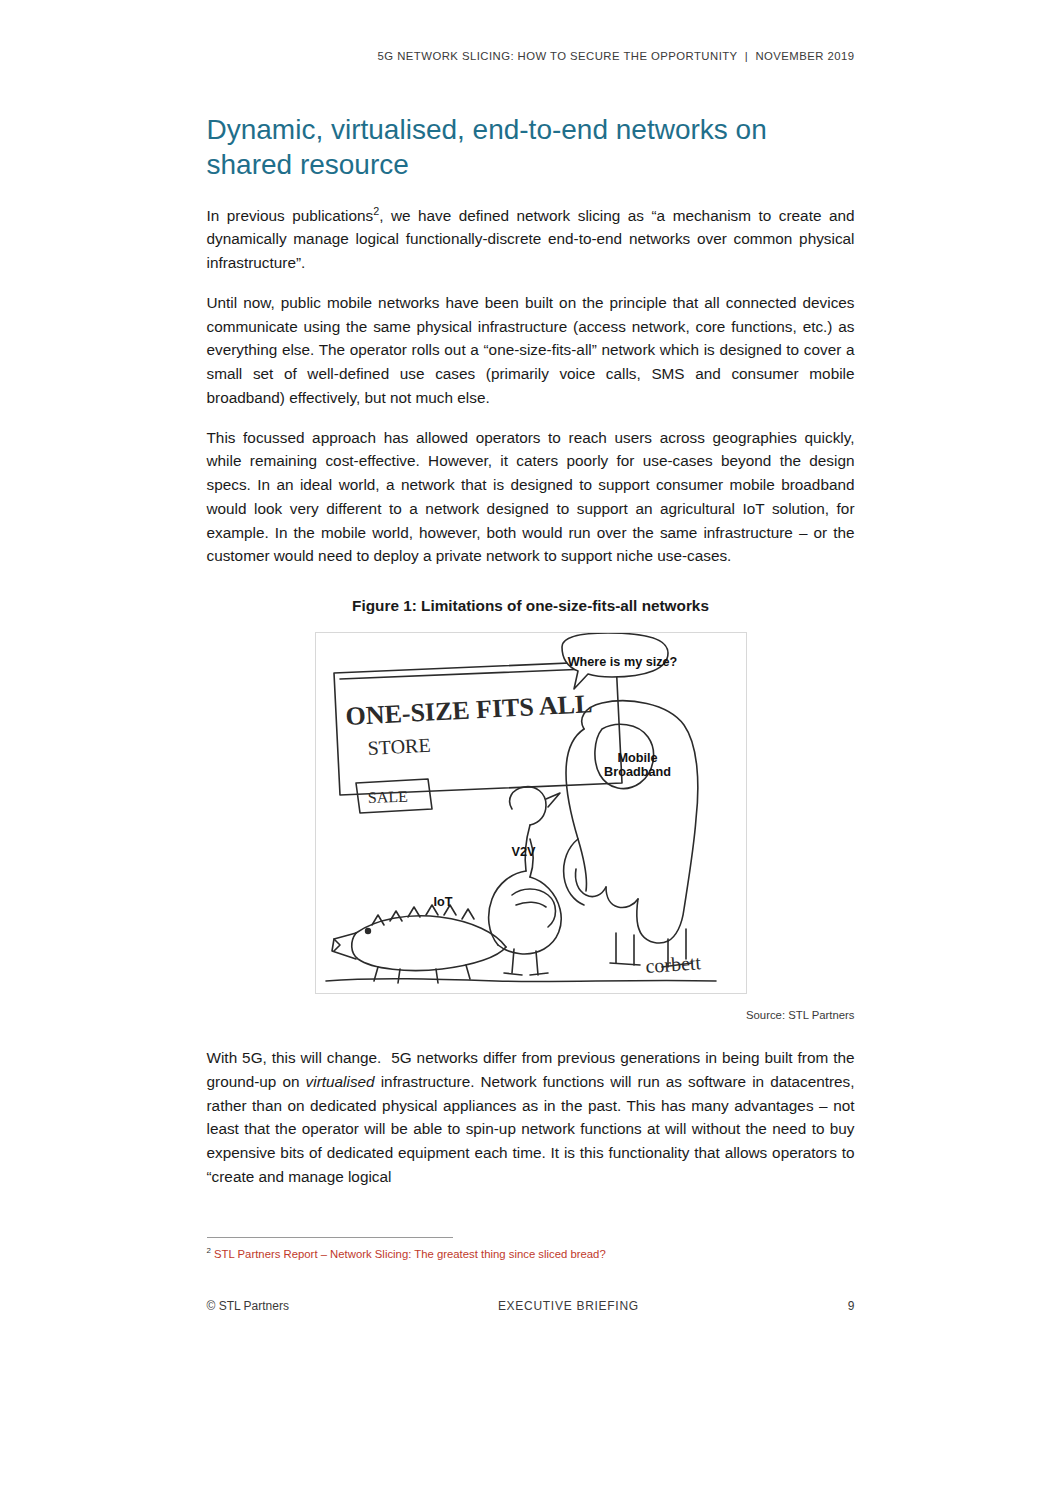5G NETWORK SLICING: HOW TO SECURE THE OPPORTUNITY | NOVEMBER 2019
Dynamic, virtualised, end-to-end networks on shared resource
In previous publications2, we have defined network slicing as “a mechanism to create and dynamically manage logical functionally-discrete end-to-end networks over common physical infrastructure”.
Until now, public mobile networks have been built on the principle that all connected devices communicate using the same physical infrastructure (access network, core functions, etc.) as everything else. The operator rolls out a “one-size-fits-all” network which is designed to cover a small set of well-defined use cases (primarily voice calls, SMS and consumer mobile broadband) effectively, but not much else.
This focussed approach has allowed operators to reach users across geographies quickly, while remaining cost-effective. However, it caters poorly for use-cases beyond the design specs. In an ideal world, a network that is designed to support consumer mobile broadband would look very different to a network designed to support an agricultural IoT solution, for example. In the mobile world, however, both would run over the same infrastructure – or the customer would need to deploy a private network to support niche use-cases.
Figure 1: Limitations of one-size-fits-all networks
ONE-SIZE FITS ALL STORE SALE corbett
Where is my size?
Mobile
Broadband
V2V
IoT
Source: STL Partners
With 5G, this will change. 5G networks differ from previous generations in being built from the ground-up on virtualised infrastructure. Network functions will run as software in datacentres, rather than on dedicated physical appliances as in the past. This has many advantages – not least that the operator will be able to spin-up network functions at will without the need to buy expensive bits of dedicated equipment each time. It is this functionality that allows operators to “create and manage logical
2 STL Partners Report – Network Slicing: The greatest thing since sliced bread?
© STL Partners EXECUTIVE BRIEFING 9